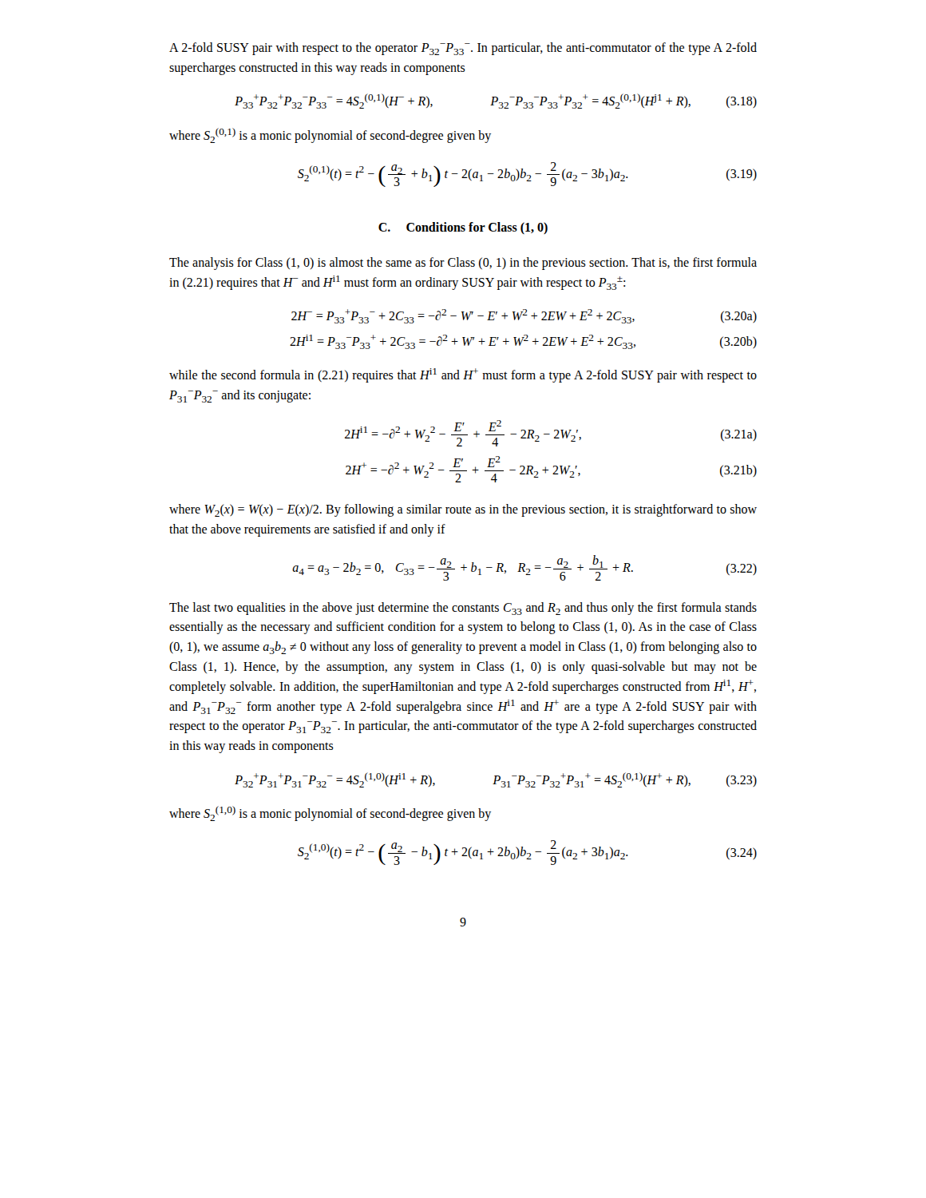A 2-fold SUSY pair with respect to the operator P32−P33−. In particular, the anti-commutator of the type A 2-fold supercharges constructed in this way reads in components
P33+P32+P32−P33− = 4S2(0,1)(H− + R), P32−P33−P33+P32+ = 4S2(0,1)(Hj1 + R),
(3.18)
where S2(0,1) is a monic polynomial of second-degree given by
S2(0,1)(t) = t2 − (a23 + b1) t − 2(a1 − 2b0)b2 − 29(a2 − 3b1)a2.
(3.19)
C. Conditions for Class (1, 0)
The analysis for Class (1, 0) is almost the same as for Class (0, 1) in the previous section. That is, the first formula in (2.21) requires that H− and Hi1 must form an ordinary SUSY pair with respect to P33±:
2H− = P33+P33− + 2C33 = −∂2 − W′ − E′ + W2 + 2EW + E2 + 2C33,
(3.20a)
2Hi1 = P33−P33+ + 2C33 = −∂2 + W′ + E′ + W2 + 2EW + E2 + 2C33,
(3.20b)
while the second formula in (2.21) requires that Hi1 and H+ must form a type A 2-fold SUSY pair with respect to P31−P32− and its conjugate:
2Hi1 = −∂2 + W22 − E′2 + E24 − 2R2 − 2W2′,
(3.21a)
2H+ = −∂2 + W22 − E′2 + E24 − 2R2 + 2W2′,
(3.21b)
where W2(x) = W(x) − E(x)/2. By following a similar route as in the previous section, it is straightforward to show that the above requirements are satisfied if and only if
a4 = a3 − 2b2 = 0, C33 = −a23 + b1 − R, R2 = −a26 + b12 + R.
(3.22)
The last two equalities in the above just determine the constants C33 and R2 and thus only the first formula stands essentially as the necessary and sufficient condition for a system to belong to Class (1, 0). As in the case of Class (0, 1), we assume a3b2 ≠ 0 without any loss of generality to prevent a model in Class (1, 0) from belonging also to Class (1, 1). Hence, by the assumption, any system in Class (1, 0) is only quasi-solvable but may not be completely solvable. In addition, the superHamiltonian and type A 2-fold supercharges constructed from Hi1, H+, and P31−P32− form another type A 2-fold superalgebra since Hi1 and H+ are a type A 2-fold SUSY pair with respect to the operator P31−P32−. In particular, the anti-commutator of the type A 2-fold supercharges constructed in this way reads in components
P32+P31+P31−P32− = 4S2(1,0)(Hi1 + R), P31−P32−P32+P31+ = 4S2(0,1)(H+ + R),
(3.23)
where S2(1,0) is a monic polynomial of second-degree given by
S2(1,0)(t) = t2 − (a23 − b1) t + 2(a1 + 2b0)b2 − 29(a2 + 3b1)a2.
(3.24)
9